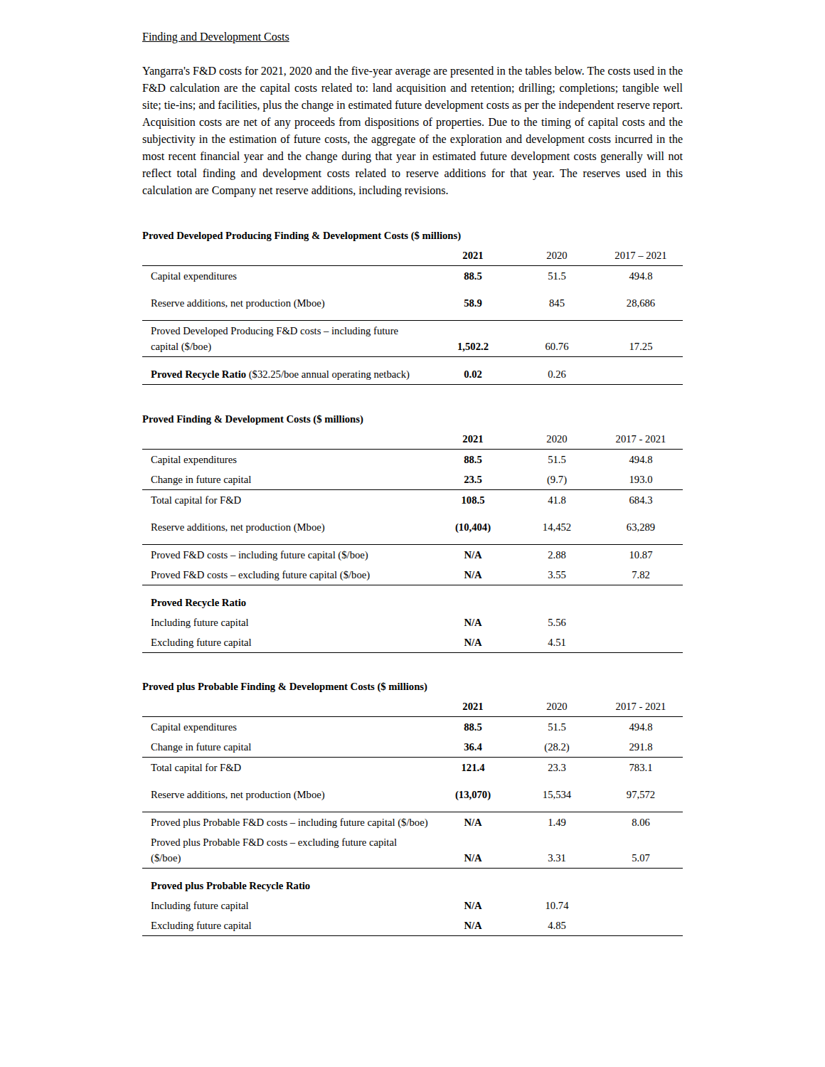Finding and Development Costs
Yangarra's F&D costs for 2021, 2020 and the five-year average are presented in the tables below. The costs used in the F&D calculation are the capital costs related to: land acquisition and retention; drilling; completions; tangible well site; tie-ins; and facilities, plus the change in estimated future development costs as per the independent reserve report. Acquisition costs are net of any proceeds from dispositions of properties. Due to the timing of capital costs and the subjectivity in the estimation of future costs, the aggregate of the exploration and development costs incurred in the most recent financial year and the change during that year in estimated future development costs generally will not reflect total finding and development costs related to reserve additions for that year. The reserves used in this calculation are Company net reserve additions, including revisions.
Proved Developed Producing Finding & Development Costs ($ millions)
| | 2021 | 2020 | 2017 – 2021 |
| --- | --- | --- | --- |
| Capital expenditures | 88.5 | 51.5 | 494.8 |
| Reserve additions, net production (Mboe) | 58.9 | 845 | 28,686 |
| Proved Developed Producing F&D costs – including future capital ($/boe) | 1,502.2 | 60.76 | 17.25 |
| Proved Recycle Ratio ($32.25/boe annual operating netback) | 0.02 | 0.26 | |
Proved Finding & Development Costs ($ millions)
| | 2021 | 2020 | 2017 - 2021 |
| --- | --- | --- | --- |
| Capital expenditures | 88.5 | 51.5 | 494.8 |
| Change in future capital | 23.5 | (9.7) | 193.0 |
| Total capital for F&D | 108.5 | 41.8 | 684.3 |
| Reserve additions, net production (Mboe) | (10,404) | 14,452 | 63,289 |
| Proved F&D costs – including future capital ($/boe) | N/A | 2.88 | 10.87 |
| Proved F&D costs – excluding future capital ($/boe) | N/A | 3.55 | 7.82 |
| Proved Recycle Ratio | | | |
| Including future capital | N/A | 5.56 | |
| Excluding future capital | N/A | 4.51 | |
Proved plus Probable Finding & Development Costs ($ millions)
| | 2021 | 2020 | 2017 - 2021 |
| --- | --- | --- | --- |
| Capital expenditures | 88.5 | 51.5 | 494.8 |
| Change in future capital | 36.4 | (28.2) | 291.8 |
| Total capital for F&D | 121.4 | 23.3 | 783.1 |
| Reserve additions, net production (Mboe) | (13,070) | 15,534 | 97,572 |
| Proved plus Probable F&D costs – including future capital ($/boe) | N/A | 1.49 | 8.06 |
| Proved plus Probable F&D costs – excluding future capital ($/boe) | N/A | 3.31 | 5.07 |
| Proved plus Probable Recycle Ratio | | | |
| Including future capital | N/A | 10.74 | |
| Excluding future capital | N/A | 4.85 | |